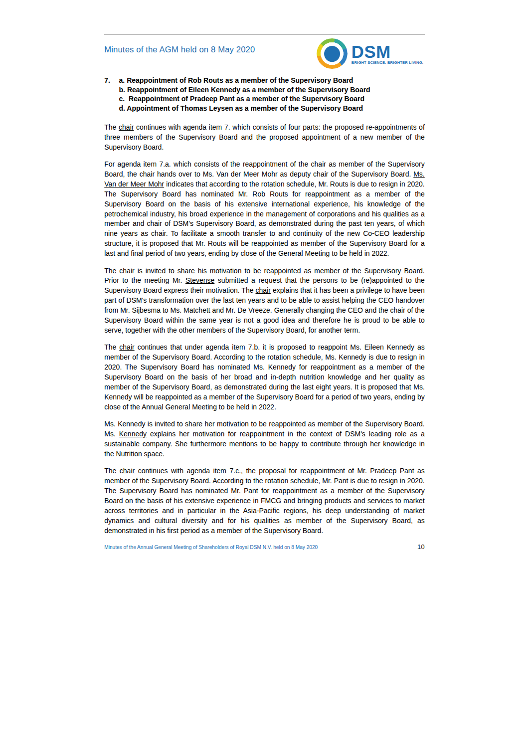Minutes of the AGM held on 8 May 2020
DSM
BRIGHT SCIENCE. BRIGHTER LIVING.
7. a. Reappointment of Rob Routs as a member of the Supervisory Board b. Reappointment of Eileen Kennedy as a member of the Supervisory Board c. Reappointment of Pradeep Pant as a member of the Supervisory Board d. Appointment of Thomas Leysen as a member of the Supervisory Board
The chair continues with agenda item 7. which consists of four parts: the proposed re-appointments of three members of the Supervisory Board and the proposed appointment of a new member of the Supervisory Board.
For agenda item 7.a. which consists of the reappointment of the chair as member of the Supervisory Board, the chair hands over to Ms. Van der Meer Mohr as deputy chair of the Supervisory Board. Ms. Van der Meer Mohr indicates that according to the rotation schedule, Mr. Routs is due to resign in 2020. The Supervisory Board has nominated Mr. Rob Routs for reappointment as a member of the Supervisory Board on the basis of his extensive international experience, his knowledge of the petrochemical industry, his broad experience in the management of corporations and his qualities as a member and chair of DSM's Supervisory Board, as demonstrated during the past ten years, of which nine years as chair. To facilitate a smooth transfer to and continuity of the new Co-CEO leadership structure, it is proposed that Mr. Routs will be reappointed as member of the Supervisory Board for a last and final period of two years, ending by close of the General Meeting to be held in 2022.
The chair is invited to share his motivation to be reappointed as member of the Supervisory Board. Prior to the meeting Mr. Stevense submitted a request that the persons to be (re)appointed to the Supervisory Board express their motivation. The chair explains that it has been a privilege to have been part of DSM's transformation over the last ten years and to be able to assist helping the CEO handover from Mr. Sijbesma to Ms. Matchett and Mr. De Vreeze. Generally changing the CEO and the chair of the Supervisory Board within the same year is not a good idea and therefore he is proud to be able to serve, together with the other members of the Supervisory Board, for another term.
The chair continues that under agenda item 7.b. it is proposed to reappoint Ms. Eileen Kennedy as member of the Supervisory Board. According to the rotation schedule, Ms. Kennedy is due to resign in 2020. The Supervisory Board has nominated Ms. Kennedy for reappointment as a member of the Supervisory Board on the basis of her broad and in-depth nutrition knowledge and her quality as member of the Supervisory Board, as demonstrated during the last eight years. It is proposed that Ms. Kennedy will be reappointed as a member of the Supervisory Board for a period of two years, ending by close of the Annual General Meeting to be held in 2022.
Ms. Kennedy is invited to share her motivation to be reappointed as member of the Supervisory Board. Ms. Kennedy explains her motivation for reappointment in the context of DSM's leading role as a sustainable company. She furthermore mentions to be happy to contribute through her knowledge in the Nutrition space.
The chair continues with agenda item 7.c., the proposal for reappointment of Mr. Pradeep Pant as member of the Supervisory Board. According to the rotation schedule, Mr. Pant is due to resign in 2020. The Supervisory Board has nominated Mr. Pant for reappointment as a member of the Supervisory Board on the basis of his extensive experience in FMCG and bringing products and services to market across territories and in particular in the Asia-Pacific regions, his deep understanding of market dynamics and cultural diversity and for his qualities as member of the Supervisory Board, as demonstrated in his first period as a member of the Supervisory Board.
Minutes of the Annual General Meeting of Shareholders of Royal DSM N.V. held on 8 May 2020
10